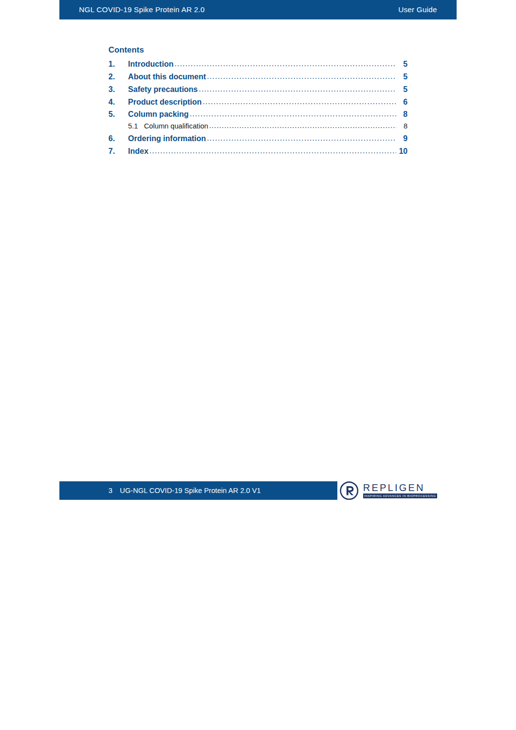NGL COVID-19 Spike Protein AR 2.0
User Guide
Contents
1. Introduction ........................................................................................................... 5
2. About this document ........................................................................................................... 5
3. Safety precautions ........................................................................................................... 5
4. Product description ........................................................................................................... 6
5. Column packing ........................................................................................................... 8
5.1 Column qualification ........................................................................................................... 8
6. Ordering information ........................................................................................................... 9
7. Index ........................................................................................................... 10
3 UG-NGL COVID-19 Spike Protein AR 2.0 V1
REPLIGEN
INSPIRING ADVANCES IN BIOPROCESSING